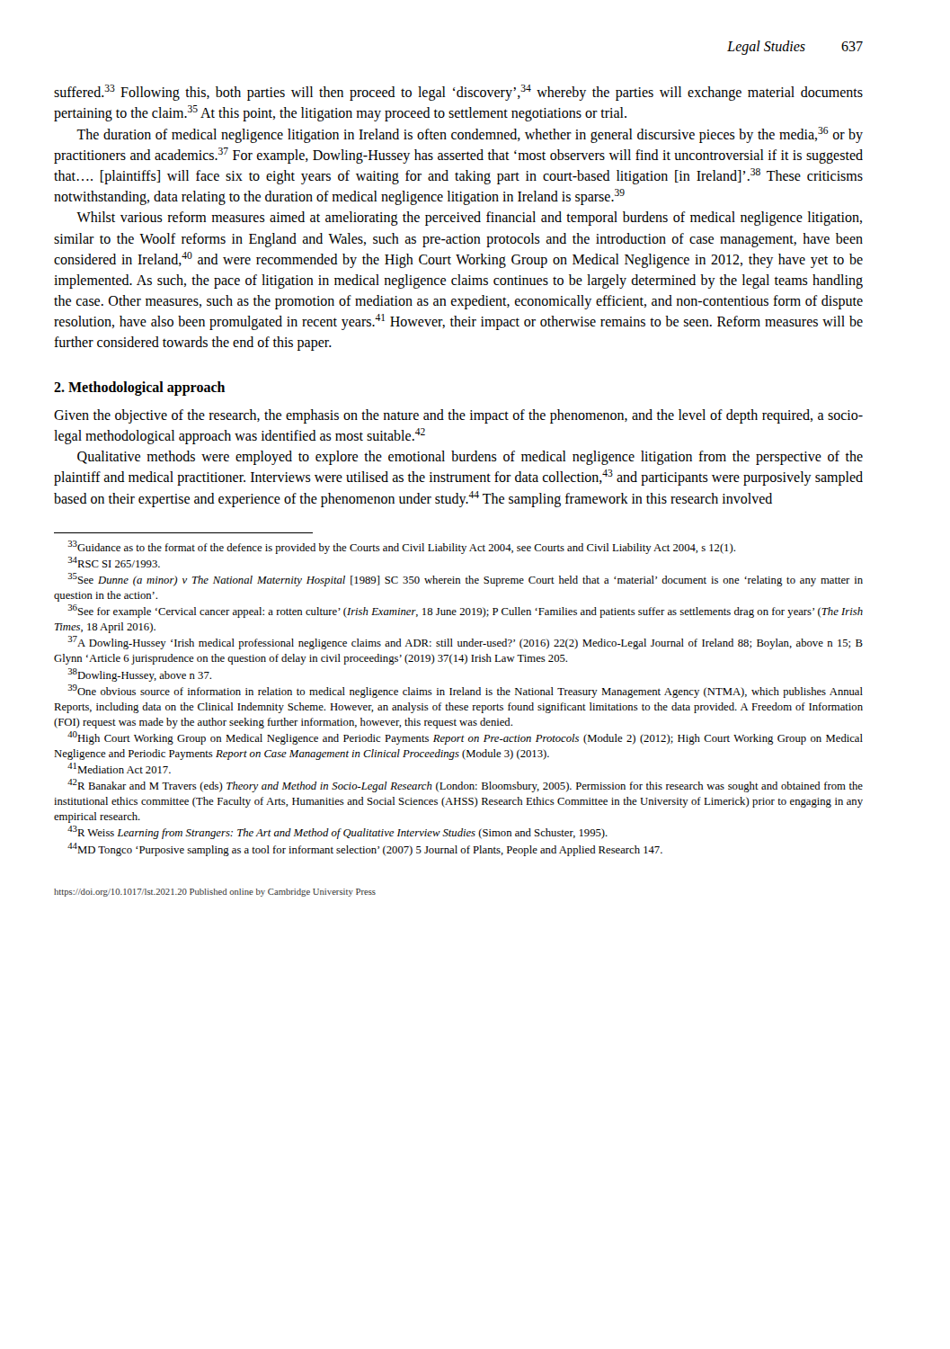Legal Studies 637
suffered.33 Following this, both parties will then proceed to legal ‘discovery’,34 whereby the parties will exchange material documents pertaining to the claim.35 At this point, the litigation may proceed to settlement negotiations or trial.
The duration of medical negligence litigation in Ireland is often condemned, whether in general discursive pieces by the media,36 or by practitioners and academics.37 For example, Dowling-Hussey has asserted that ‘most observers will find it uncontroversial if it is suggested that…. [plaintiffs] will face six to eight years of waiting for and taking part in court-based litigation [in Ireland]’.38 These criticisms notwithstanding, data relating to the duration of medical negligence litigation in Ireland is sparse.39
Whilst various reform measures aimed at ameliorating the perceived financial and temporal burdens of medical negligence litigation, similar to the Woolf reforms in England and Wales, such as pre-action protocols and the introduction of case management, have been considered in Ireland,40 and were recommended by the High Court Working Group on Medical Negligence in 2012, they have yet to be implemented. As such, the pace of litigation in medical negligence claims continues to be largely determined by the legal teams handling the case. Other measures, such as the promotion of mediation as an expedient, economically efficient, and non-contentious form of dispute resolution, have also been promulgated in recent years.41 However, their impact or otherwise remains to be seen. Reform measures will be further considered towards the end of this paper.
2. Methodological approach
Given the objective of the research, the emphasis on the nature and the impact of the phenomenon, and the level of depth required, a socio-legal methodological approach was identified as most suitable.42
Qualitative methods were employed to explore the emotional burdens of medical negligence litigation from the perspective of the plaintiff and medical practitioner. Interviews were utilised as the instrument for data collection,43 and participants were purposively sampled based on their expertise and experience of the phenomenon under study.44 The sampling framework in this research involved
33Guidance as to the format of the defence is provided by the Courts and Civil Liability Act 2004, see Courts and Civil Liability Act 2004, s 12(1).
34RSC SI 265/1993.
35See Dunne (a minor) v The National Maternity Hospital [1989] SC 350 wherein the Supreme Court held that a ‘material’ document is one ‘relating to any matter in question in the action’.
36See for example ‘Cervical cancer appeal: a rotten culture’ (Irish Examiner, 18 June 2019); P Cullen ‘Families and patients suffer as settlements drag on for years’ (The Irish Times, 18 April 2016).
37A Dowling-Hussey ‘Irish medical professional negligence claims and ADR: still under-used?’ (2016) 22(2) Medico-Legal Journal of Ireland 88; Boylan, above n 15; B Glynn ‘Article 6 jurisprudence on the question of delay in civil proceedings’ (2019) 37(14) Irish Law Times 205.
38Dowling-Hussey, above n 37.
39One obvious source of information in relation to medical negligence claims in Ireland is the National Treasury Management Agency (NTMA), which publishes Annual Reports, including data on the Clinical Indemnity Scheme. However, an analysis of these reports found significant limitations to the data provided. A Freedom of Information (FOI) request was made by the author seeking further information, however, this request was denied.
40High Court Working Group on Medical Negligence and Periodic Payments Report on Pre-action Protocols (Module 2) (2012); High Court Working Group on Medical Negligence and Periodic Payments Report on Case Management in Clinical Proceedings (Module 3) (2013).
41Mediation Act 2017.
42R Banakar and M Travers (eds) Theory and Method in Socio-Legal Research (London: Bloomsbury, 2005). Permission for this research was sought and obtained from the institutional ethics committee (The Faculty of Arts, Humanities and Social Sciences (AHSS) Research Ethics Committee in the University of Limerick) prior to engaging in any empirical research.
43R Weiss Learning from Strangers: The Art and Method of Qualitative Interview Studies (Simon and Schuster, 1995).
44MD Tongco ‘Purposive sampling as a tool for informant selection’ (2007) 5 Journal of Plants, People and Applied Research 147.
https://doi.org/10.1017/lst.2021.20 Published online by Cambridge University Press